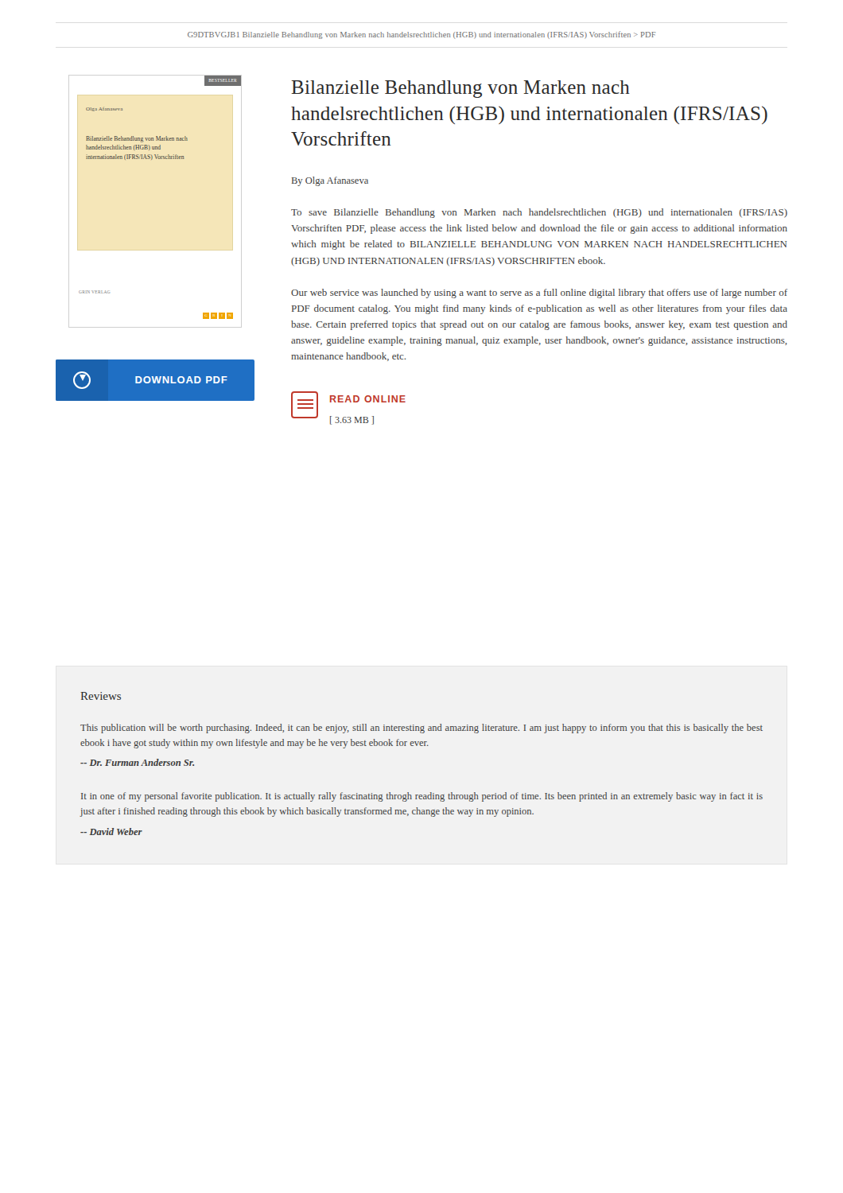G9DTBVGJB1 Bilanzielle Behandlung von Marken nach handelsrechtlichen (HGB) und internationalen (IFRS/IAS) Vorschriften > PDF
BESTSELLER
Olga Afanaseva
Bilanzielle Behandlung von Marken nach
handelsrechtlichen (HGB) und
internationalen (IFRS/IAS) Vorschriften
GRIN VERLAG
GRIN
DOWNLOAD PDF
Bilanzielle Behandlung von Marken nach handelsrechtlichen (HGB) und internationalen (IFRS/IAS) Vorschriften
By Olga Afanaseva
To save Bilanzielle Behandlung von Marken nach handelsrechtlichen (HGB) und internationalen (IFRS/IAS) Vorschriften PDF, please access the link listed below and download the file or gain access to additional information which might be related to BILANZIELLE BEHANDLUNG VON MARKEN NACH HANDELSRECHTLICHEN (HGB) UND INTERNATIONALEN (IFRS/IAS) VORSCHRIFTEN ebook.
Our web service was launched by using a want to serve as a full online digital library that offers use of large number of PDF document catalog. You might find many kinds of e-publication as well as other literatures from your files data base. Certain preferred topics that spread out on our catalog are famous books, answer key, exam test question and answer, guideline example, training manual, quiz example, user handbook, owner's guidance, assistance instructions, maintenance handbook, etc.
READ ONLINE
[ 3.63 MB ]
Reviews
This publication will be worth purchasing. Indeed, it can be enjoy, still an interesting and amazing literature. I am just happy to inform you that this is basically the best ebook i have got study within my own lifestyle and may be he very best ebook for ever.
-- Dr. Furman Anderson Sr.
It in one of my personal favorite publication. It is actually rally fascinating throgh reading through period of time. Its been printed in an extremely basic way in fact it is just after i finished reading through this ebook by which basically transformed me, change the way in my opinion.
-- David Weber